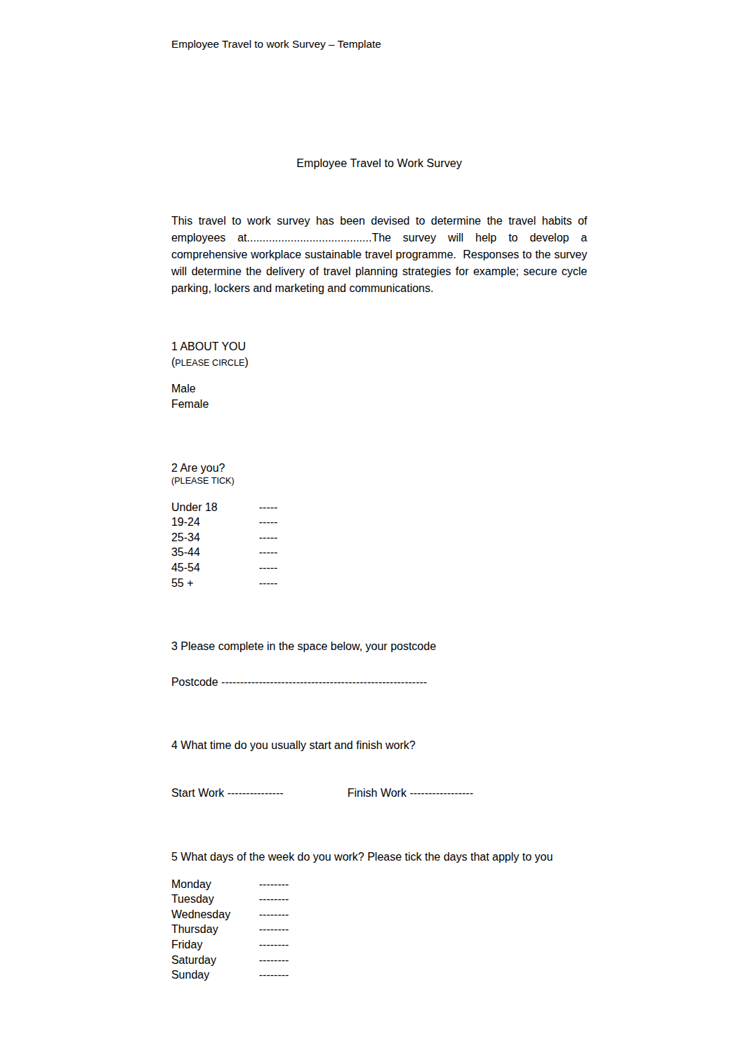Employee Travel to work Survey – Template
Employee Travel to Work Survey
This travel to work survey has been devised to determine the travel habits of employees at........................................ The survey will help to develop a comprehensive workplace sustainable travel programme. Responses to the survey will determine the delivery of travel planning strategies for example; secure cycle parking, lockers and marketing and communications.
1 ABOUT YOU
(PLEASE CIRCLE)
Male
Female
2 Are you?
(Please tick)
| Under 18 | ----- |
| 19-24 | ----- |
| 25-34 | ----- |
| 35-44 | ----- |
| 45-54 | ----- |
| 55 + | ----- |
3 Please complete in the space below, your postcode
Postcode -------------------------------------------------------
4 What time do you usually start and finish work?
Start Work ---------------Finish Work -----------------
5 What days of the week do you work? Please tick the days that apply to you
| Monday | -------- |
| Tuesday | -------- |
| Wednesday | -------- |
| Thursday | -------- |
| Friday | -------- |
| Saturday | -------- |
| Sunday | -------- |